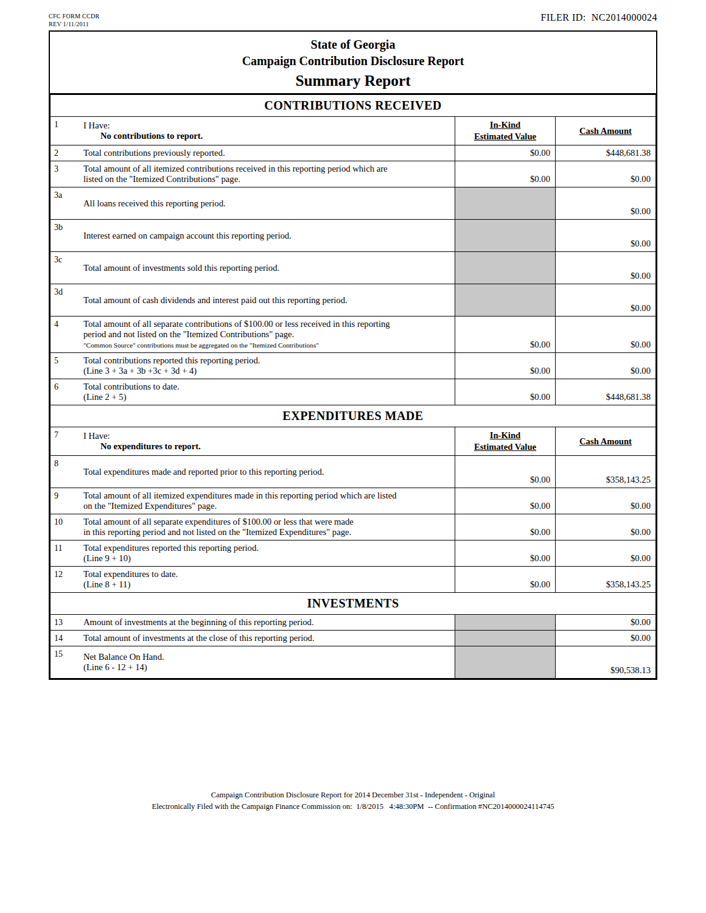CFC FORM CCDR
REV 1/11/2011
FILER ID: NC2014000024
State of Georgia
Campaign Contribution Disclosure Report
Summary Report
| CONTRIBUTIONS RECEIVED |
| 1 | I Have: No contributions to report. | In-Kind Estimated Value | Cash Amount |
| 2 | Total contributions previously reported. | $0.00 | $448,681.38 |
| 3 | Total amount of all itemized contributions received in this reporting period which are listed on the "Itemized Contributions" page. | $0.00 | $0.00 |
| 3a | All loans received this reporting period. | | $0.00 |
| 3b | Interest earned on campaign account this reporting period. | | $0.00 |
| 3c | Total amount of investments sold this reporting period. | | $0.00 |
| 3d | Total amount of cash dividends and interest paid out this reporting period. | | $0.00 |
| 4 | Total amount of all separate contributions of $100.00 or less received in this reporting period and not listed on the "Itemized Contributions" page. "Common Source" contributions must be aggregated on the "Itemized Contributions" | $0.00 | $0.00 |
| 5 | Total contributions reported this reporting period. (Line 3 + 3a + 3b +3c + 3d + 4) | $0.00 | $0.00 |
| 6 | Total contributions to date. (Line 2 + 5) | $0.00 | $448,681.38 |
| EXPENDITURES MADE |
| 7 | I Have: No expenditures to report. | In-Kind Estimated Value | Cash Amount |
| 8 | Total expenditures made and reported prior to this reporting period. | $0.00 | $358,143.25 |
| 9 | Total amount of all itemized expenditures made in this reporting period which are listed on the "Itemized Expenditures" page. | $0.00 | $0.00 |
| 10 | Total amount of all separate expenditures of $100.00 or less that were made in this reporting period and not listed on the "Itemized Expenditures" page. | $0.00 | $0.00 |
| 11 | Total expenditures reported this reporting period. (Line 9 + 10) | $0.00 | $0.00 |
| 12 | Total expenditures to date. (Line 8 + 11) | $0.00 | $358,143.25 |
| INVESTMENTS |
| 13 | Amount of investments at the beginning of this reporting period. | | $0.00 |
| 14 | Total amount of investments at the close of this reporting period. | | $0.00 |
| 15 | Net Balance On Hand. (Line 6 - 12 + 14) | | $90,538.13 |
Campaign Contribution Disclosure Report for 2014 December 31st - Independent - Original
Electronically Filed with the Campaign Finance Commission on: 1/8/2015 4:48:30PM -- Confirmation #NC2014000024114745